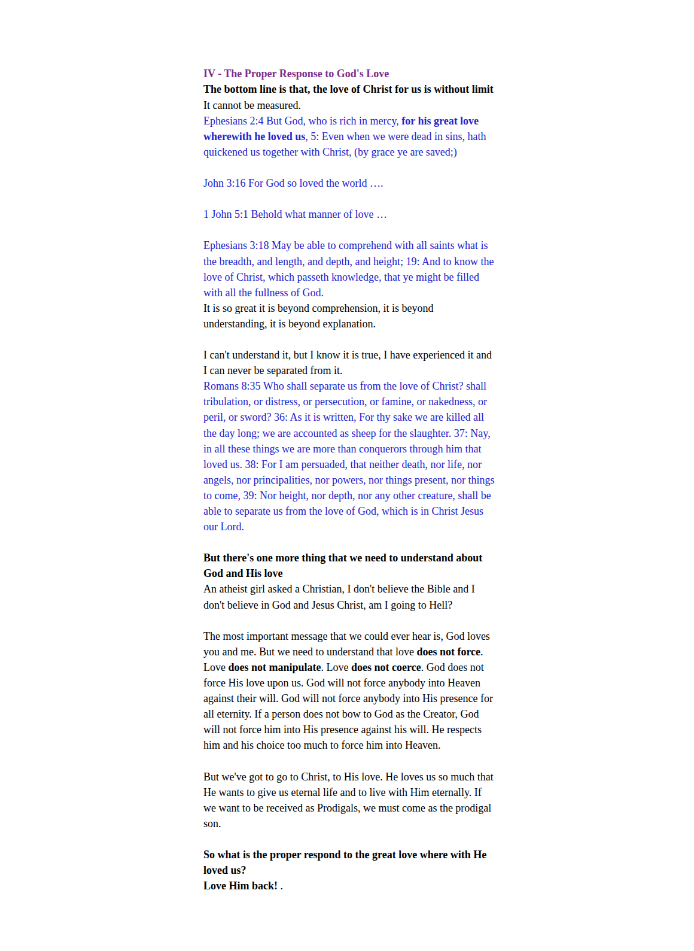IV - The Proper Response to God's Love
The bottom line is that, the love of Christ for us is without limit
It cannot be measured.
Ephesians 2:4 But God, who is rich in mercy, for his great love wherewith he loved us, 5: Even when we were dead in sins, hath quickened us together with Christ, (by grace ye are saved;)
John 3:16 For God so loved the world ….
1 John 5:1 Behold what manner of love …
Ephesians 3:18 May be able to comprehend with all saints what is the breadth, and length, and depth, and height; 19: And to know the love of Christ, which passeth knowledge, that ye might be filled with all the fullness of God.
It is so great it is beyond comprehension, it is beyond understanding, it is beyond explanation.
I can't understand it, but I know it is true, I have experienced it and I can never be separated from it.
Romans 8:35 Who shall separate us from the love of Christ? shall tribulation, or distress, or persecution, or famine, or nakedness, or peril, or sword? 36: As it is written, For thy sake we are killed all the day long; we are accounted as sheep for the slaughter. 37: Nay, in all these things we are more than conquerors through him that loved us. 38: For I am persuaded, that neither death, nor life, nor angels, nor principalities, nor powers, nor things present, nor things to come, 39: Nor height, nor depth, nor any other creature, shall be able to separate us from the love of God, which is in Christ Jesus our Lord.
But there's one more thing that we need to understand about God and His love
An atheist girl asked a Christian, I don't believe the Bible and I don't believe in God and Jesus Christ, am I going to Hell?
The most important message that we could ever hear is, God loves you and me. But we need to understand that love does not force. Love does not manipulate. Love does not coerce. God does not force His love upon us. God will not force anybody into Heaven against their will. God will not force anybody into His presence for all eternity. If a person does not bow to God as the Creator, God will not force him into His presence against his will. He respects him and his choice too much to force him into Heaven.
But we've got to go to Christ, to His love. He loves us so much that He wants to give us eternal life and to live with Him eternally. If we want to be received as Prodigals, we must come as the prodigal son.
So what is the proper respond to the great love where with He loved us?
Love Him back! .